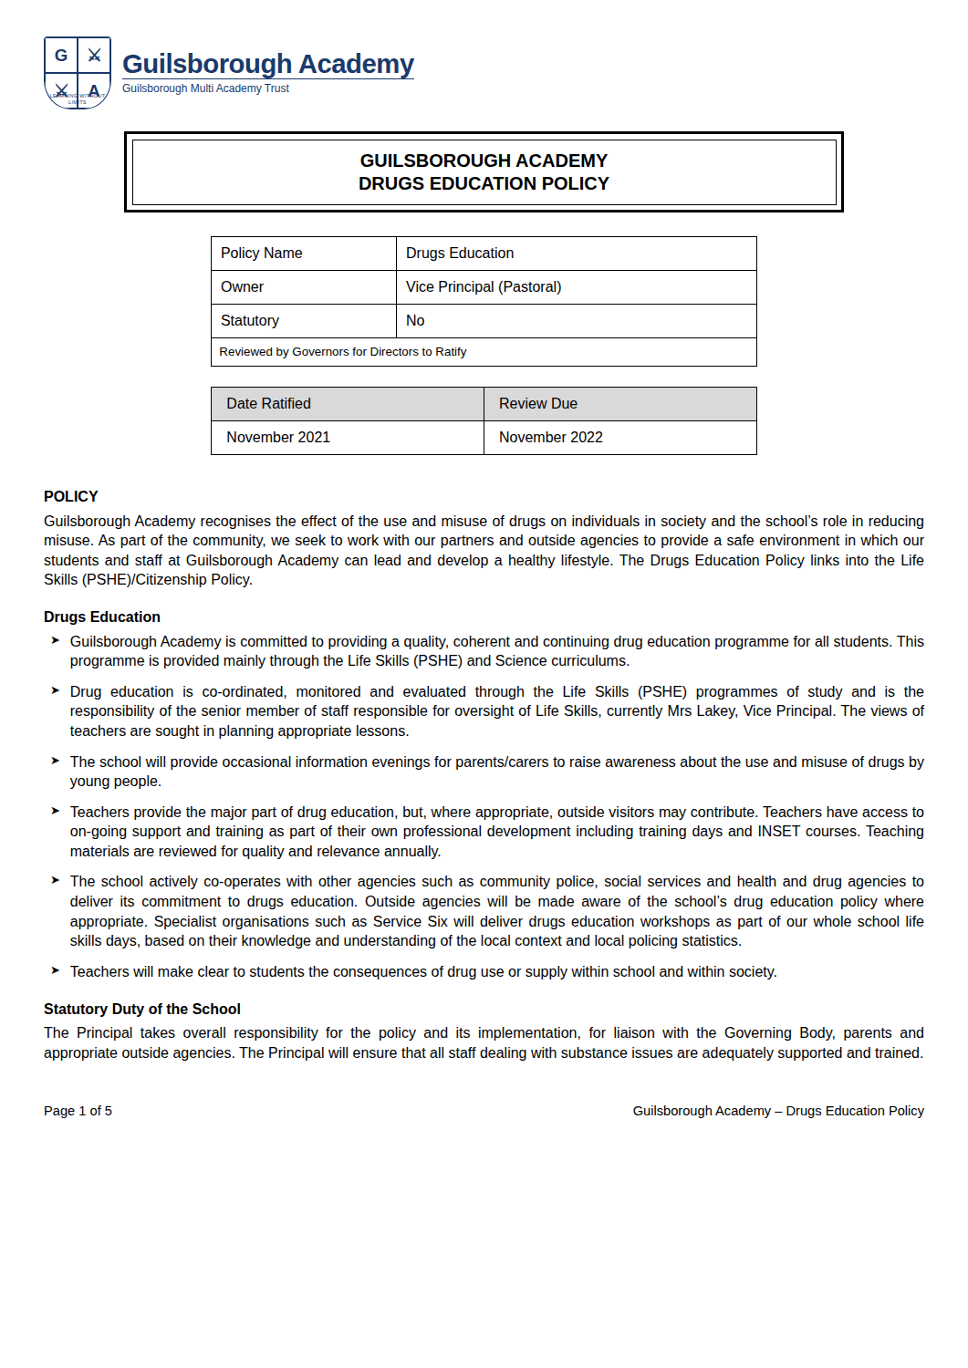G⚔⚔A
LEARNING WITHOUT LIMITS
Guilsborough Academy
Guilsborough Multi Academy Trust
GUILSBOROUGH ACADEMY
DRUGS EDUCATION POLICY
| Policy Name | Drugs Education |
| Owner | Vice Principal (Pastoral) |
| Statutory | No |
| Reviewed by Governors for Directors to Ratify |
| Date Ratified | Review Due |
| --- | --- |
| November 2021 | November 2022 |
POLICY
Guilsborough Academy recognises the effect of the use and misuse of drugs on individuals in society and the school’s role in reducing misuse. As part of the community, we seek to work with our partners and outside agencies to provide a safe environment in which our students and staff at Guilsborough Academy can lead and develop a healthy lifestyle. The Drugs Education Policy links into the Life Skills (PSHE)/Citizenship Policy.
Drugs Education
Guilsborough Academy is committed to providing a quality, coherent and continuing drug education programme for all students. This programme is provided mainly through the Life Skills (PSHE) and Science curriculums.
Drug education is co-ordinated, monitored and evaluated through the Life Skills (PSHE) programmes of study and is the responsibility of the senior member of staff responsible for oversight of Life Skills, currently Mrs Lakey, Vice Principal. The views of teachers are sought in planning appropriate lessons.
The school will provide occasional information evenings for parents/carers to raise awareness about the use and misuse of drugs by young people.
Teachers provide the major part of drug education, but, where appropriate, outside visitors may contribute. Teachers have access to on-going support and training as part of their own professional development including training days and INSET courses. Teaching materials are reviewed for quality and relevance annually.
The school actively co-operates with other agencies such as community police, social services and health and drug agencies to deliver its commitment to drugs education. Outside agencies will be made aware of the school’s drug education policy where appropriate. Specialist organisations such as Service Six will deliver drugs education workshops as part of our whole school life skills days, based on their knowledge and understanding of the local context and local policing statistics.
Teachers will make clear to students the consequences of drug use or supply within school and within society.
Statutory Duty of the School
The Principal takes overall responsibility for the policy and its implementation, for liaison with the Governing Body, parents and appropriate outside agencies. The Principal will ensure that all staff dealing with substance issues are adequately supported and trained.
Page 1 of 5
Guilsborough Academy – Drugs Education Policy